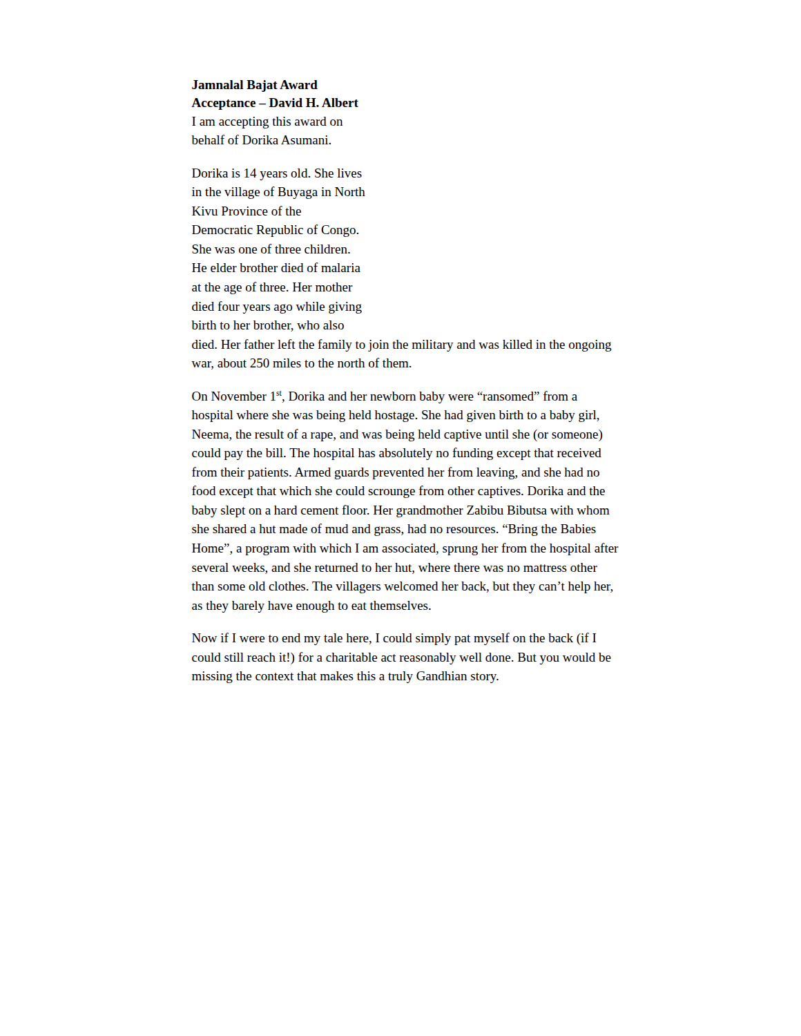Jamnalal Bajat Award Acceptance – David H. Albert
I am accepting this award on behalf of Dorika Asumani.
Dorika is 14 years old. She lives in the village of Buyaga in North Kivu Province of the Democratic Republic of Congo. She was one of three children. He elder brother died of malaria at the age of three. Her mother died four years ago while giving birth to her brother, who also died. Her father left the family to join the military and was killed in the ongoing war, about 250 miles to the north of them.
On November 1st, Dorika and her newborn baby were “ransomed” from a hospital where she was being held hostage. She had given birth to a baby girl, Neema, the result of a rape, and was being held captive until she (or someone) could pay the bill. The hospital has absolutely no funding except that received from their patients. Armed guards prevented her from leaving, and she had no food except that which she could scrounge from other captives. Dorika and the baby slept on a hard cement floor. Her grandmother Zabibu Bibutsa with whom she shared a hut made of mud and grass, had no resources. “Bring the Babies Home”, a program with which I am associated, sprung her from the hospital after several weeks, and she returned to her hut, where there was no mattress other than some old clothes. The villagers welcomed her back, but they can’t help her, as they barely have enough to eat themselves.
Now if I were to end my tale here, I could simply pat myself on the back (if I could still reach it!) for a charitable act reasonably well done. But you would be missing the context that makes this a truly Gandhian story.